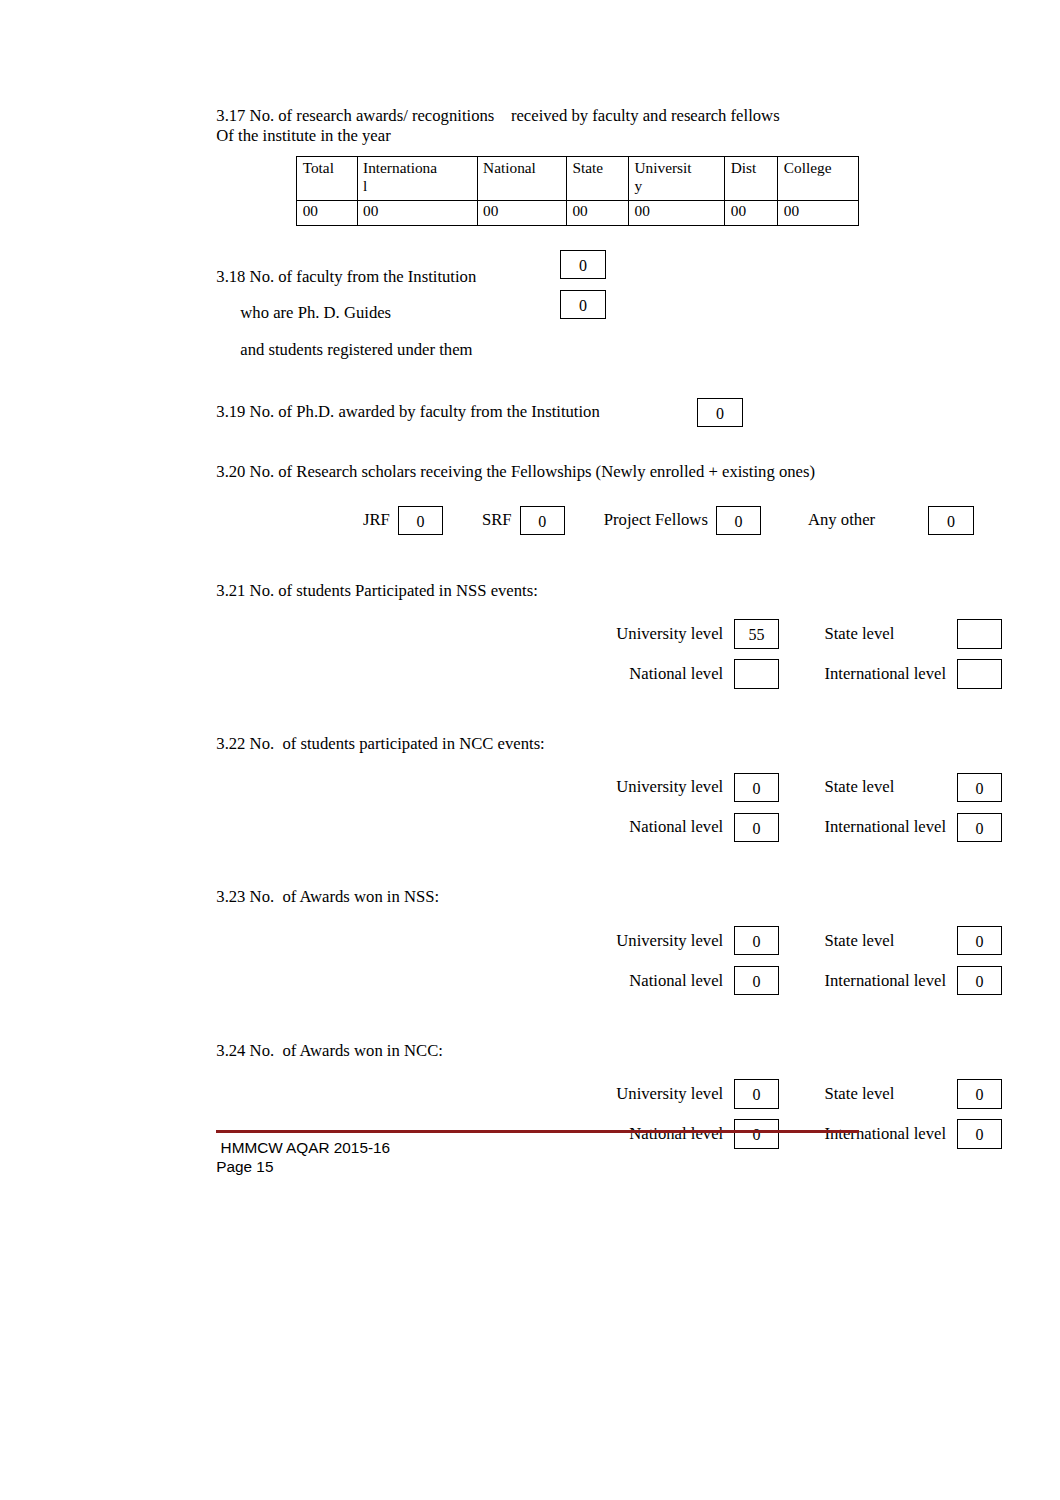3.17 No. of research awards/ recognitions received by faculty and research fellows
Of the institute in the year
| Total | Internationa l | National | State | Universit y | Dist | College |
| --- | --- | --- | --- | --- | --- | --- |
| 00 | 00 | 00 | 00 | 00 | 00 | 00 |
3.18 No. of faculty from the Institution
who are Ph. D. Guides
and students registered under them
0 0
3.19 No. of Ph.D. awarded by faculty from the Institution 0
3.20 No. of Research scholars receiving the Fellowships (Newly enrolled + existing ones)
JRF 0 SRF 0 Project Fellows 0 Any other 0
3.21 No. of students Participated in NSS events:
| University level | 55 | State level | |
| National level | | International level | |
3.22 No. of students participated in NCC events:
| University level | 0 | State level | 0 |
| National level | 0 | International level | 0 |
3.23 No. of Awards won in NSS:
| University level | 0 | State level | 0 |
| National level | 0 | International level | 0 |
3.24 No. of Awards won in NCC:
| University level | 0 | State level | 0 |
| National level | 0 | International level | 0 |
HMMCW AQAR 2015-16
Page 15